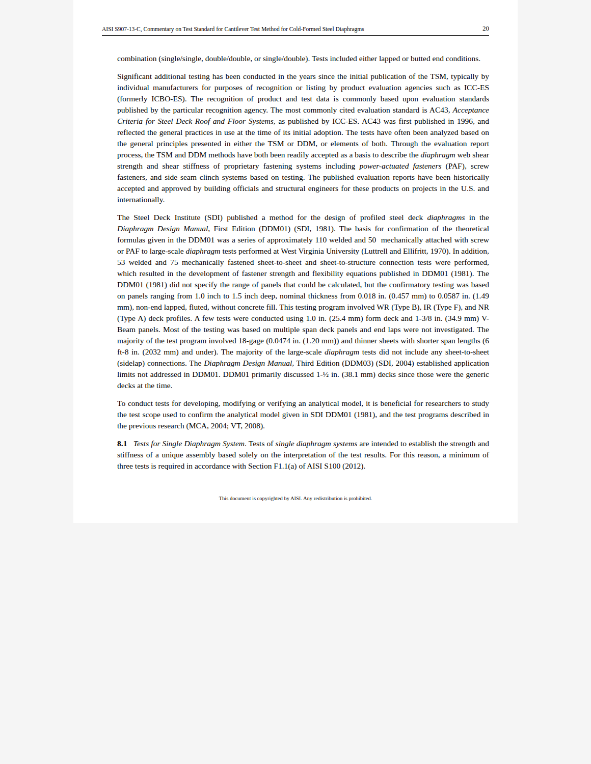AISI S907-13-C, Commentary on Test Standard for Cantilever Test Method for Cold-Formed Steel Diaphragms
20
combination (single/single, double/double, or single/double). Tests included either lapped or butted end conditions.
Significant additional testing has been conducted in the years since the initial publication of the TSM, typically by individual manufacturers for purposes of recognition or listing by product evaluation agencies such as ICC-ES (formerly ICBO-ES). The recognition of product and test data is commonly based upon evaluation standards published by the particular recognition agency. The most commonly cited evaluation standard is AC43, Acceptance Criteria for Steel Deck Roof and Floor Systems, as published by ICC-ES. AC43 was first published in 1996, and reflected the general practices in use at the time of its initial adoption. The tests have often been analyzed based on the general principles presented in either the TSM or DDM, or elements of both. Through the evaluation report process, the TSM and DDM methods have both been readily accepted as a basis to describe the diaphragm web shear strength and shear stiffness of proprietary fastening systems including power-actuated fasteners (PAF), screw fasteners, and side seam clinch systems based on testing. The published evaluation reports have been historically accepted and approved by building officials and structural engineers for these products on projects in the U.S. and internationally.
The Steel Deck Institute (SDI) published a method for the design of profiled steel deck diaphragms in the Diaphragm Design Manual, First Edition (DDM01) (SDI, 1981). The basis for confirmation of the theoretical formulas given in the DDM01 was a series of approximately 110 welded and 50 mechanically attached with screw or PAF to large-scale diaphragm tests performed at West Virginia University (Luttrell and Ellifritt, 1970). In addition, 53 welded and 75 mechanically fastened sheet-to-sheet and sheet-to-structure connection tests were performed, which resulted in the development of fastener strength and flexibility equations published in DDM01 (1981). The DDM01 (1981) did not specify the range of panels that could be calculated, but the confirmatory testing was based on panels ranging from 1.0 inch to 1.5 inch deep, nominal thickness from 0.018 in. (0.457 mm) to 0.0587 in. (1.49 mm), non-end lapped, fluted, without concrete fill. This testing program involved WR (Type B), IR (Type F), and NR (Type A) deck profiles. A few tests were conducted using 1.0 in. (25.4 mm) form deck and 1-3/8 in. (34.9 mm) V-Beam panels. Most of the testing was based on multiple span deck panels and end laps were not investigated. The majority of the test program involved 18-gage (0.0474 in. (1.20 mm)) and thinner sheets with shorter span lengths (6 ft-8 in. (2032 mm) and under). The majority of the large-scale diaphragm tests did not include any sheet-to-sheet (sidelap) connections. The Diaphragm Design Manual, Third Edition (DDM03) (SDI, 2004) established application limits not addressed in DDM01. DDM01 primarily discussed 1-½ in. (38.1 mm) decks since those were the generic decks at the time.
To conduct tests for developing, modifying or verifying an analytical model, it is beneficial for researchers to study the test scope used to confirm the analytical model given in SDI DDM01 (1981), and the test programs described in the previous research (MCA, 2004; VT, 2008).
8.1 Tests for Single Diaphragm System. Tests of single diaphragm systems are intended to establish the strength and stiffness of a unique assembly based solely on the interpretation of the test results. For this reason, a minimum of three tests is required in accordance with Section F1.1(a) of AISI S100 (2012).
This document is copyrighted by AISI. Any redistribution is prohibited.